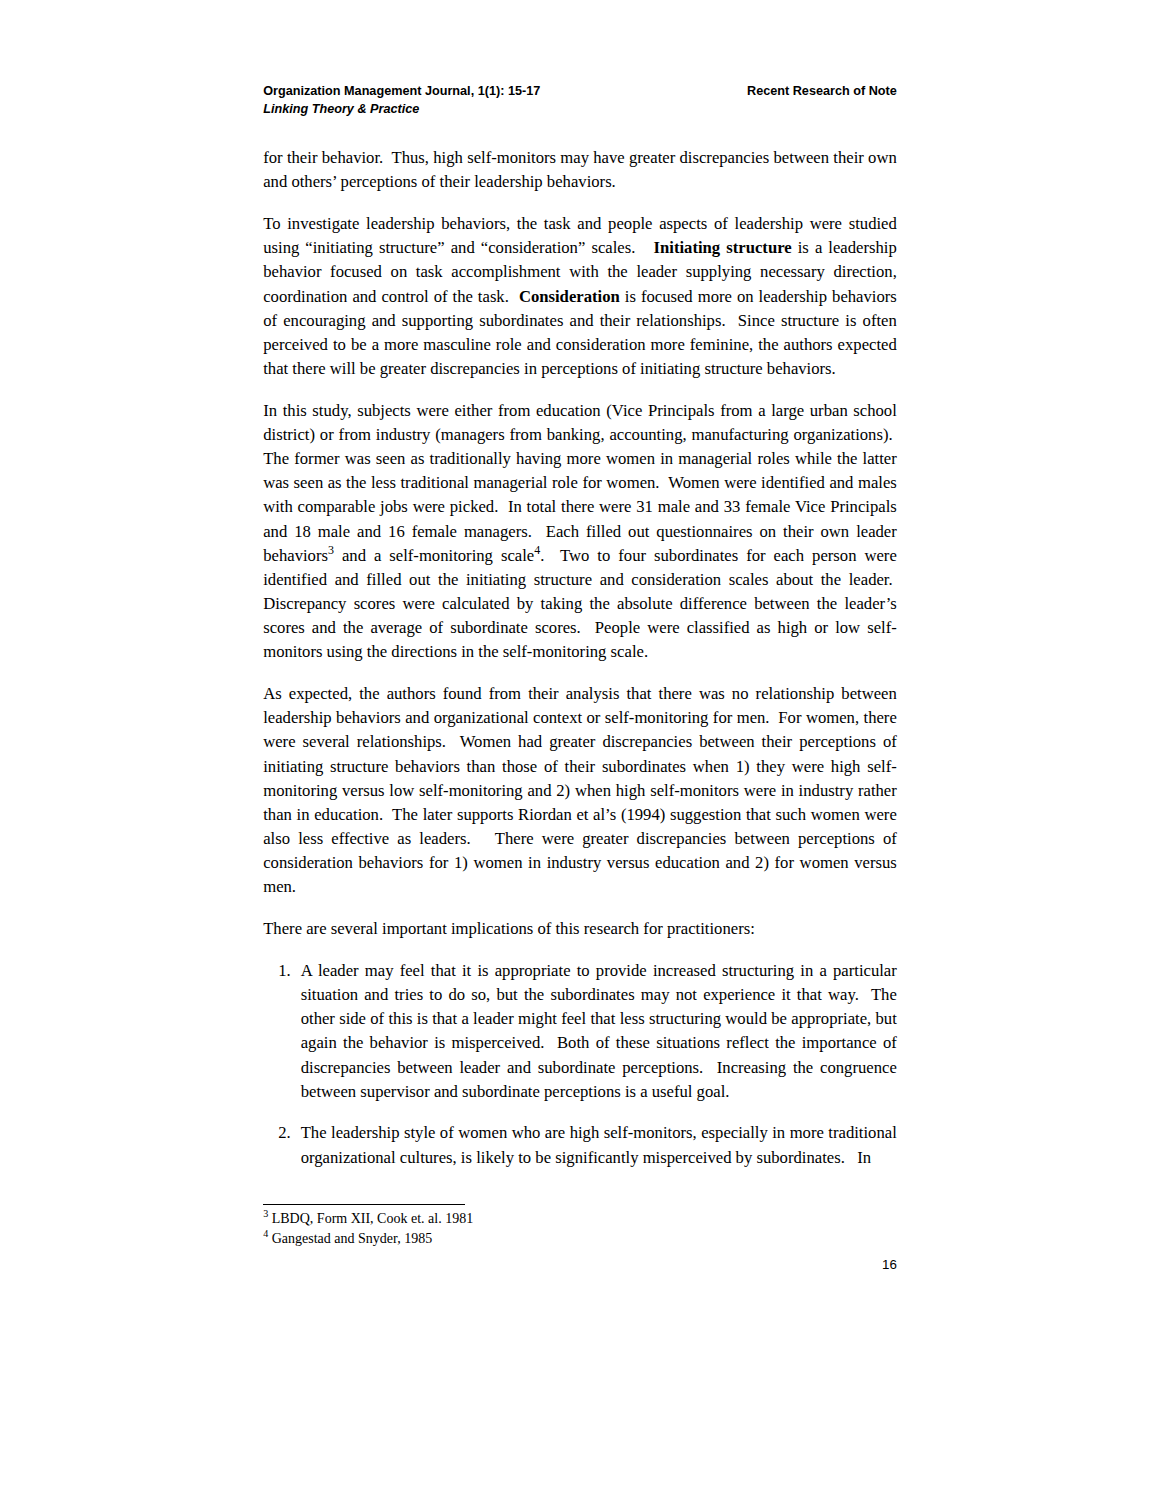Organization Management Journal, 1(1): 15-17
Linking Theory & Practice
Recent Research of Note
for their behavior. Thus, high self-monitors may have greater discrepancies between their own and others’ perceptions of their leadership behaviors.
To investigate leadership behaviors, the task and people aspects of leadership were studied using “initiating structure” and “consideration” scales. Initiating structure is a leadership behavior focused on task accomplishment with the leader supplying necessary direction, coordination and control of the task. Consideration is focused more on leadership behaviors of encouraging and supporting subordinates and their relationships. Since structure is often perceived to be a more masculine role and consideration more feminine, the authors expected that there will be greater discrepancies in perceptions of initiating structure behaviors.
In this study, subjects were either from education (Vice Principals from a large urban school district) or from industry (managers from banking, accounting, manufacturing organizations). The former was seen as traditionally having more women in managerial roles while the latter was seen as the less traditional managerial role for women. Women were identified and males with comparable jobs were picked. In total there were 31 male and 33 female Vice Principals and 18 male and 16 female managers. Each filled out questionnaires on their own leader behaviors3 and a self-monitoring scale4. Two to four subordinates for each person were identified and filled out the initiating structure and consideration scales about the leader. Discrepancy scores were calculated by taking the absolute difference between the leader’s scores and the average of subordinate scores. People were classified as high or low self-monitors using the directions in the self-monitoring scale.
As expected, the authors found from their analysis that there was no relationship between leadership behaviors and organizational context or self-monitoring for men. For women, there were several relationships. Women had greater discrepancies between their perceptions of initiating structure behaviors than those of their subordinates when 1) they were high self-monitoring versus low self-monitoring and 2) when high self-monitors were in industry rather than in education. The later supports Riordan et al’s (1994) suggestion that such women were also less effective as leaders. There were greater discrepancies between perceptions of consideration behaviors for 1) women in industry versus education and 2) for women versus men.
There are several important implications of this research for practitioners:
A leader may feel that it is appropriate to provide increased structuring in a particular situation and tries to do so, but the subordinates may not experience it that way. The other side of this is that a leader might feel that less structuring would be appropriate, but again the behavior is misperceived. Both of these situations reflect the importance of discrepancies between leader and subordinate perceptions. Increasing the congruence between supervisor and subordinate perceptions is a useful goal.
The leadership style of women who are high self-monitors, especially in more traditional organizational cultures, is likely to be significantly misperceived by subordinates. In
3 LBDQ, Form XII, Cook et. al. 1981
4 Gangestad and Snyder, 1985
16